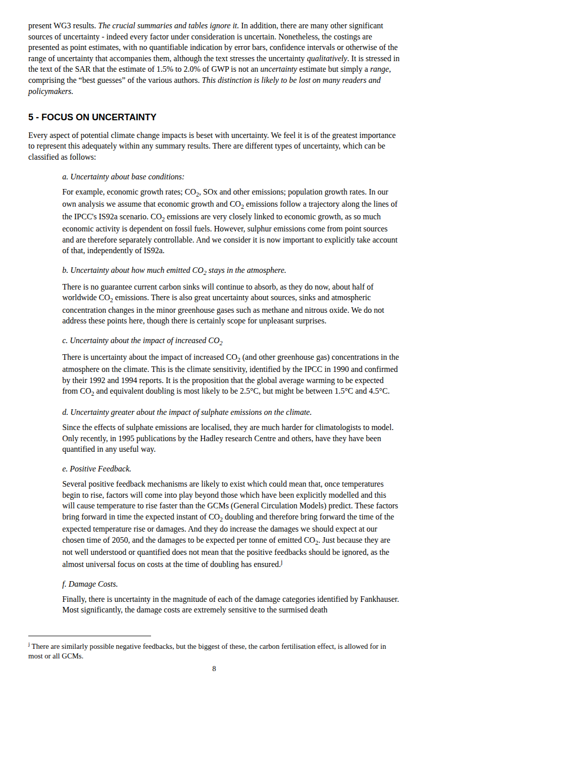present WG3 results. The crucial summaries and tables ignore it. In addition, there are many other significant sources of uncertainty - indeed every factor under consideration is uncertain. Nonetheless, the costings are presented as point estimates, with no quantifiable indication by error bars, confidence intervals or otherwise of the range of uncertainty that accompanies them, although the text stresses the uncertainty qualitatively. It is stressed in the text of the SAR that the estimate of 1.5% to 2.0% of GWP is not an uncertainty estimate but simply a range, comprising the “best guesses” of the various authors. This distinction is likely to be lost on many readers and policymakers.
5 - FOCUS ON UNCERTAINTY
Every aspect of potential climate change impacts is beset with uncertainty. We feel it is of the greatest importance to represent this adequately within any summary results. There are different types of uncertainty, which can be classified as follows:
a. Uncertainty about base conditions:
For example, economic growth rates; CO2, SOx and other emissions; population growth rates. In our own analysis we assume that economic growth and CO2 emissions follow a trajectory along the lines of the IPCC's IS92a scenario. CO2 emissions are very closely linked to economic growth, as so much economic activity is dependent on fossil fuels. However, sulphur emissions come from point sources and are therefore separately controllable. And we consider it is now important to explicitly take account of that, independently of IS92a.
b. Uncertainty about how much emitted CO2 stays in the atmosphere.
There is no guarantee current carbon sinks will continue to absorb, as they do now, about half of worldwide CO2 emissions. There is also great uncertainty about sources, sinks and atmospheric concentration changes in the minor greenhouse gases such as methane and nitrous oxide. We do not address these points here, though there is certainly scope for unpleasant surprises.
c. Uncertainty about the impact of increased CO2
There is uncertainty about the impact of increased CO2 (and other greenhouse gas) concentrations in the atmosphere on the climate. This is the climate sensitivity, identified by the IPCC in 1990 and confirmed by their 1992 and 1994 reports. It is the proposition that the global average warming to be expected from CO2 and equivalent doubling is most likely to be 2.5°C, but might be between 1.5°C and 4.5°C.
d. Uncertainty greater about the impact of sulphate emissions on the climate.
Since the effects of sulphate emissions are localised, they are much harder for climatologists to model. Only recently, in 1995 publications by the Hadley research Centre and others, have they have been quantified in any useful way.
e. Positive Feedback.
Several positive feedback mechanisms are likely to exist which could mean that, once temperatures begin to rise, factors will come into play beyond those which have been explicitly modelled and this will cause temperature to rise faster than the GCMs (General Circulation Models) predict. These factors bring forward in time the expected instant of CO2 doubling and therefore bring forward the time of the expected temperature rise or damages. And they do increase the damages we should expect at our chosen time of 2050, and the damages to be expected per tonne of emitted CO2. Just because they are not well understood or quantified does not mean that the positive feedbacks should be ignored, as the almost universal focus on costs at the time of doubling has ensured.j
f. Damage Costs.
Finally, there is uncertainty in the magnitude of each of the damage categories identified by Fankhauser. Most significantly, the damage costs are extremely sensitive to the surmised death
j There are similarly possible negative feedbacks, but the biggest of these, the carbon fertilisation effect, is allowed for in most or all GCMs.
8